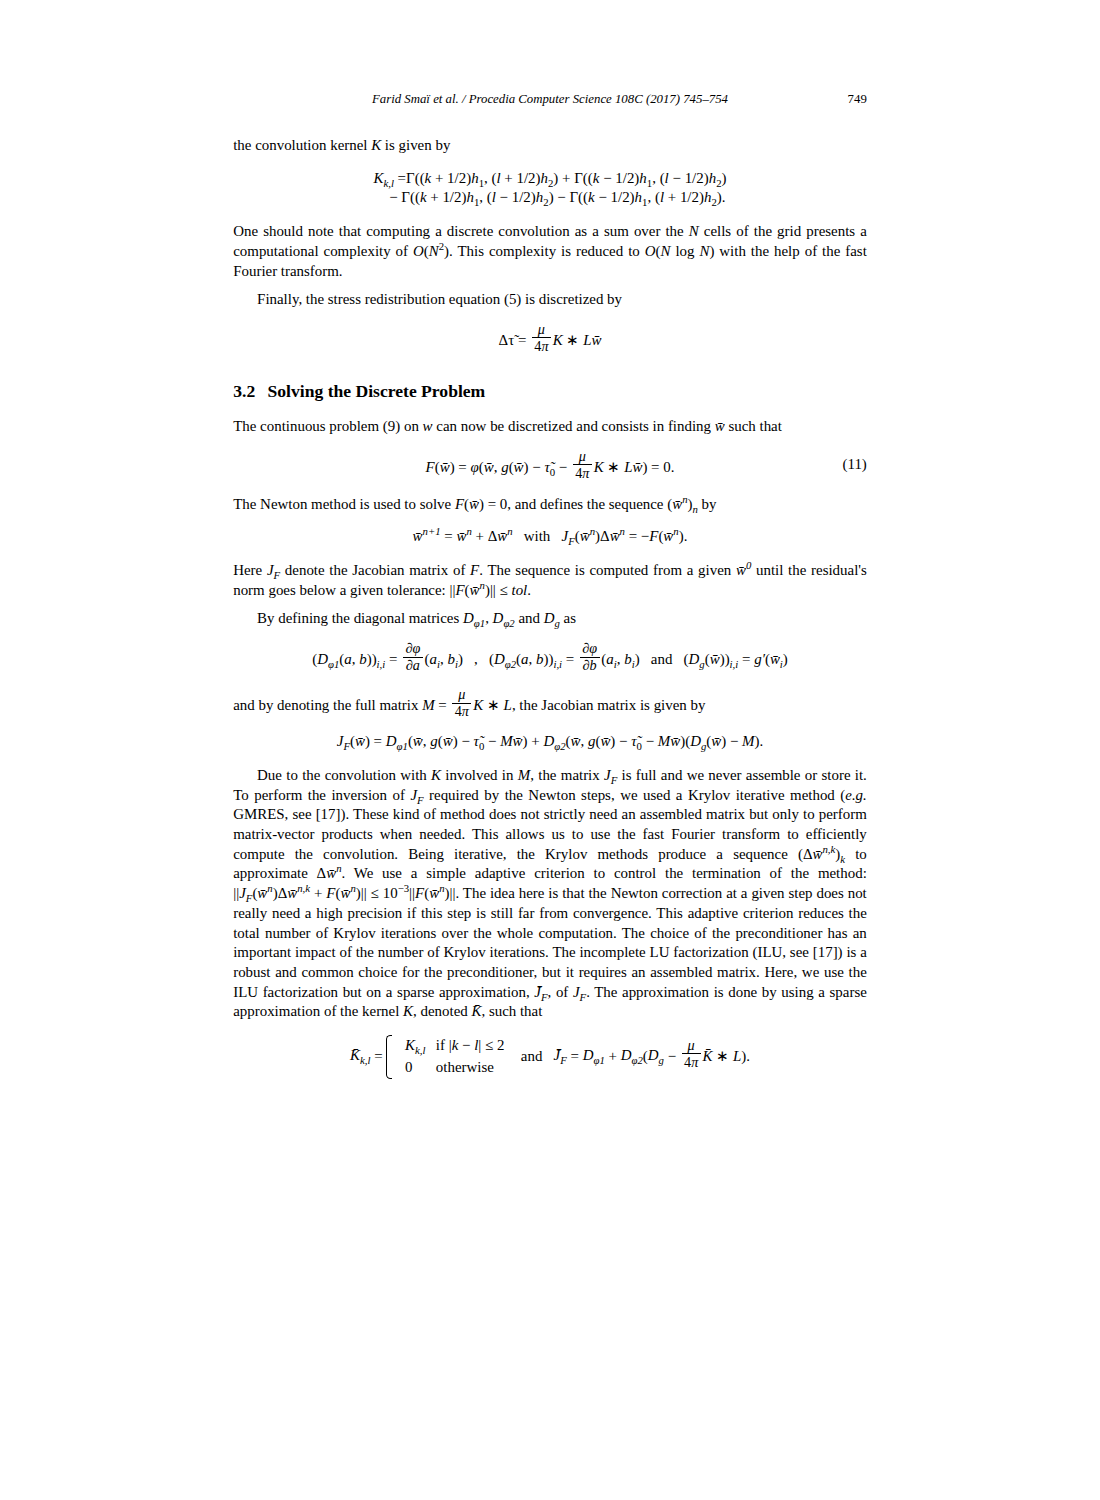Farid Smaï et al. / Procedia Computer Science 108C (2017) 745–754 749
the convolution kernel K is given by
Kk,l =Γ((k + 1/2)h1, (l + 1/2)h2) + Γ((k − 1/2)h1, (l − 1/2)h2)
− Γ((k + 1/2)h1, (l − 1/2)h2) − Γ((k − 1/2)h1, (l + 1/2)h2).
One should note that computing a discrete convolution as a sum over the N cells of the grid presents a computational complexity of O(N2). This complexity is reduced to O(N log N) with the help of the fast Fourier transform.
Finally, the stress redistribution equation (5) is discretized by
Δτ̃ = μ 4π K ∗ Lw̄
3.2 Solving the Discrete Problem
The continuous problem (9) on w can now be discretized and consists in finding w̄ such that
F(w̄) = φ(w̄, g(w̄) − τ̃0 − μ 4π K ∗ Lw̄) = 0. (11)
The Newton method is used to solve F(w̄) = 0, and defines the sequence (w̄n)n by
w̄n+1 = w̄n + Δw̄n with JF(w̄n)Δw̄n = −F(w̄n).
Here JF denote the Jacobian matrix of F. The sequence is computed from a given w̄0 until the residual's norm goes below a given tolerance: ||F(w̄n)|| ≤ tol.
By defining the diagonal matrices Dφ1, Dφ2 and Dg as
(Dφ1(a, b))i,i = ∂φ∂a(ai, bi) , (Dφ2(a, b))i,i = ∂φ∂b(ai, bi) and (Dg(w̄))i,i = g′(w̄i)
and by denoting the full matrix M = μ 4π K ∗ L, the Jacobian matrix is given by
JF(w̄) = Dφ1(w̄, g(w̄) − τ̃0 − Mw̄) + Dφ2(w̄, g(w̄) − τ̃0 − Mw̄)(Dg(w̄) − M).
Due to the convolution with K involved in M, the matrix JF is full and we never assemble or store it. To perform the inversion of JF required by the Newton steps, we used a Krylov iterative method (e.g. GMRES, see [17]). These kind of method does not strictly need an assembled matrix but only to perform matrix-vector products when needed. This allows us to use the fast Fourier transform to efficiently compute the convolution. Being iterative, the Krylov methods produce a sequence (Δw̄n,k)k to approximate Δw̄n. We use a simple adaptive criterion to control the termination of the method: ||JF(w̄n)Δw̄n,k + F(w̄n)|| ≤ 10−3||F(w̄n)||. The idea here is that the Newton correction at a given step does not really need a high precision if this step is still far from convergence. This adaptive criterion reduces the total number of Krylov iterations over the whole computation. The choice of the preconditioner has an important impact of the number of Krylov iterations. The incomplete LU factorization (ILU, see [17]) is a robust and common choice for the preconditioner, but it requires an assembled matrix. Here, we use the ILU factorization but on a sparse approximation, J̄F, of JF. The approximation is done by using a sparse approximation of the kernel K, denoted K̄, such that
K̄k,l =
| K k,l | if / k − l / ≤ 2 |
| 0 | otherwise |
and J̄F = Dφ1 + Dφ2(Dg − μ 4π K̄ ∗ L).